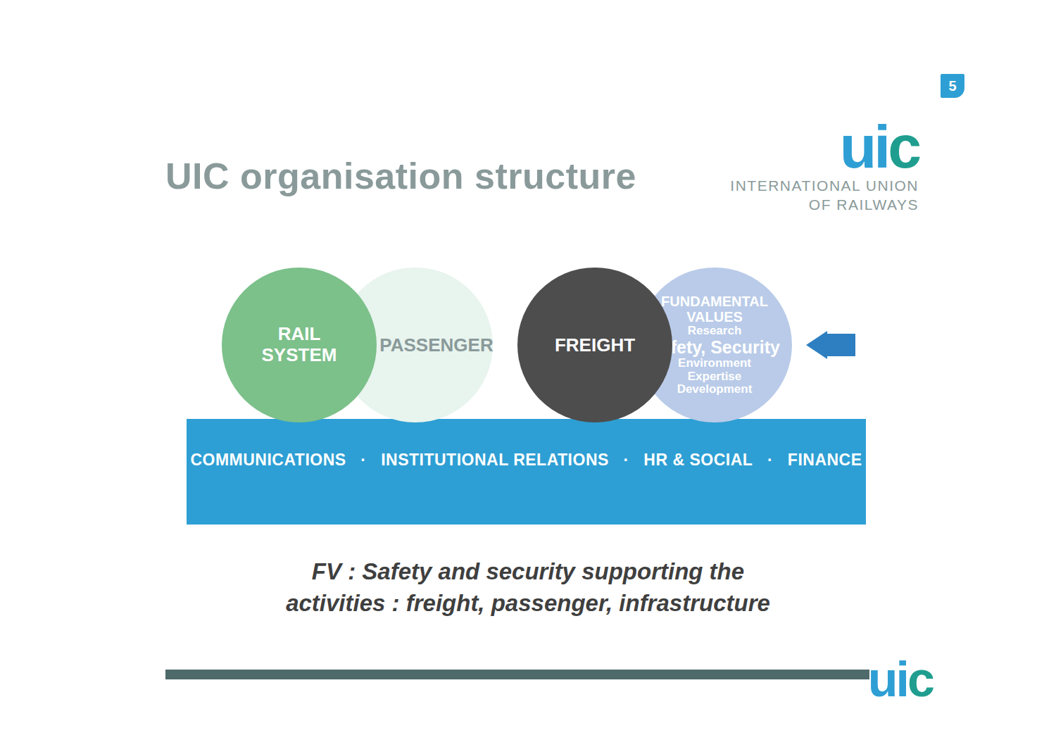5
UIC organisation structure
uic
INTERNATIONAL UNION
OF RAILWAYS
PASSENGER
FUNDAMENTAL
VALUES
Research
Safety, Security
Environment
Expertise
Development
RAIL
SYSTEM
FREIGHT
COMMUNICATIONS · INSTITUTIONAL RELATIONS · HR & SOCIAL · FINANCE
FV : Safety and security supporting the
activities : freight, passenger, infrastructure
uic